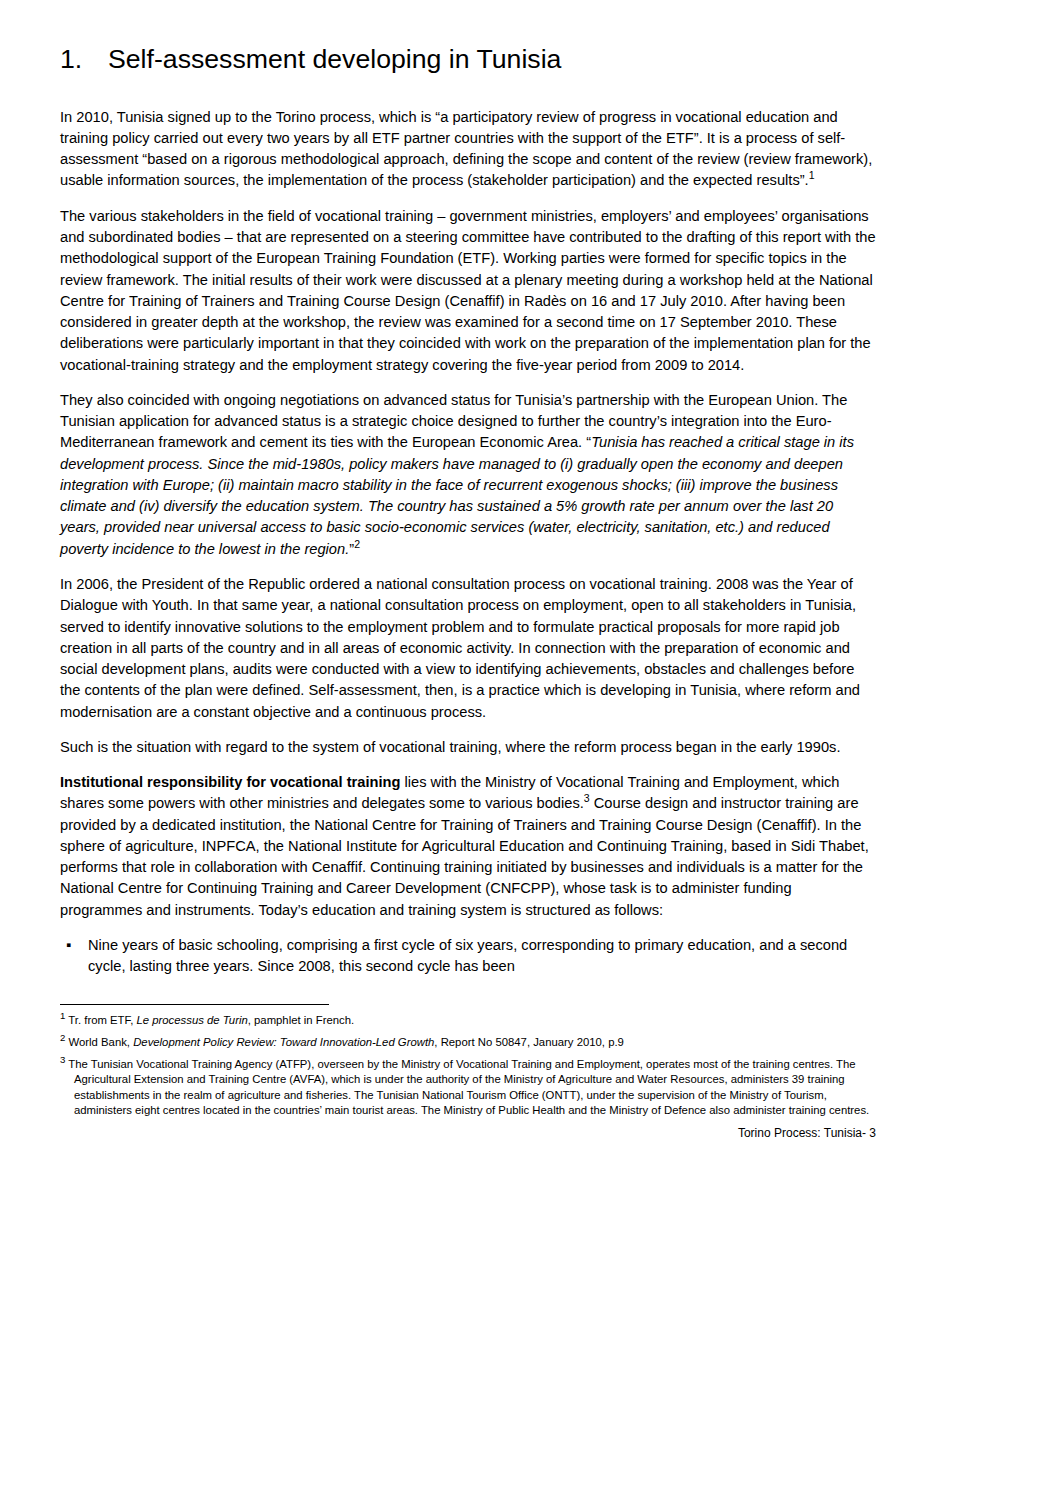1. Self-assessment developing in Tunisia
In 2010, Tunisia signed up to the Torino process, which is “a participatory review of progress in vocational education and training policy carried out every two years by all ETF partner countries with the support of the ETF”. It is a process of self-assessment “based on a rigorous methodological approach, defining the scope and content of the review (review framework), usable information sources, the implementation of the process (stakeholder participation) and the expected results”.1
The various stakeholders in the field of vocational training – government ministries, employers’ and employees’ organisations and subordinated bodies – that are represented on a steering committee have contributed to the drafting of this report with the methodological support of the European Training Foundation (ETF). Working parties were formed for specific topics in the review framework. The initial results of their work were discussed at a plenary meeting during a workshop held at the National Centre for Training of Trainers and Training Course Design (Cenaffif) in Radès on 16 and 17 July 2010. After having been considered in greater depth at the workshop, the review was examined for a second time on 17 September 2010. These deliberations were particularly important in that they coincided with work on the preparation of the implementation plan for the vocational-training strategy and the employment strategy covering the five-year period from 2009 to 2014.
They also coincided with ongoing negotiations on advanced status for Tunisia’s partnership with the European Union. The Tunisian application for advanced status is a strategic choice designed to further the country’s integration into the Euro-Mediterranean framework and cement its ties with the European Economic Area. “Tunisia has reached a critical stage in its development process. Since the mid-1980s, policy makers have managed to (i) gradually open the economy and deepen integration with Europe; (ii) maintain macro stability in the face of recurrent exogenous shocks; (iii) improve the business climate and (iv) diversify the education system. The country has sustained a 5% growth rate per annum over the last 20 years, provided near universal access to basic socio-economic services (water, electricity, sanitation, etc.) and reduced poverty incidence to the lowest in the region.”2
In 2006, the President of the Republic ordered a national consultation process on vocational training. 2008 was the Year of Dialogue with Youth. In that same year, a national consultation process on employment, open to all stakeholders in Tunisia, served to identify innovative solutions to the employment problem and to formulate practical proposals for more rapid job creation in all parts of the country and in all areas of economic activity. In connection with the preparation of economic and social development plans, audits were conducted with a view to identifying achievements, obstacles and challenges before the contents of the plan were defined. Self-assessment, then, is a practice which is developing in Tunisia, where reform and modernisation are a constant objective and a continuous process.
Such is the situation with regard to the system of vocational training, where the reform process began in the early 1990s.
Institutional responsibility for vocational training lies with the Ministry of Vocational Training and Employment, which shares some powers with other ministries and delegates some to various bodies.3 Course design and instructor training are provided by a dedicated institution, the National Centre for Training of Trainers and Training Course Design (Cenaffif). In the sphere of agriculture, INPFCA, the National Institute for Agricultural Education and Continuing Training, based in Sidi Thabet, performs that role in collaboration with Cenaffif. Continuing training initiated by businesses and individuals is a matter for the National Centre for Continuing Training and Career Development (CNFCPP), whose task is to administer funding programmes and instruments. Today’s education and training system is structured as follows:
Nine years of basic schooling, comprising a first cycle of six years, corresponding to primary education, and a second cycle, lasting three years. Since 2008, this second cycle has been
1 Tr. from ETF, Le processus de Turin, pamphlet in French.
2 World Bank, Development Policy Review: Toward Innovation-Led Growth, Report No 50847, January 2010, p.9
3 The Tunisian Vocational Training Agency (ATFP), overseen by the Ministry of Vocational Training and Employment, operates most of the training centres. The Agricultural Extension and Training Centre (AVFA), which is under the authority of the Ministry of Agriculture and Water Resources, administers 39 training establishments in the realm of agriculture and fisheries. The Tunisian National Tourism Office (ONTT), under the supervision of the Ministry of Tourism, administers eight centres located in the countries’ main tourist areas. The Ministry of Public Health and the Ministry of Defence also administer training centres.
Torino Process: Tunisia- 3